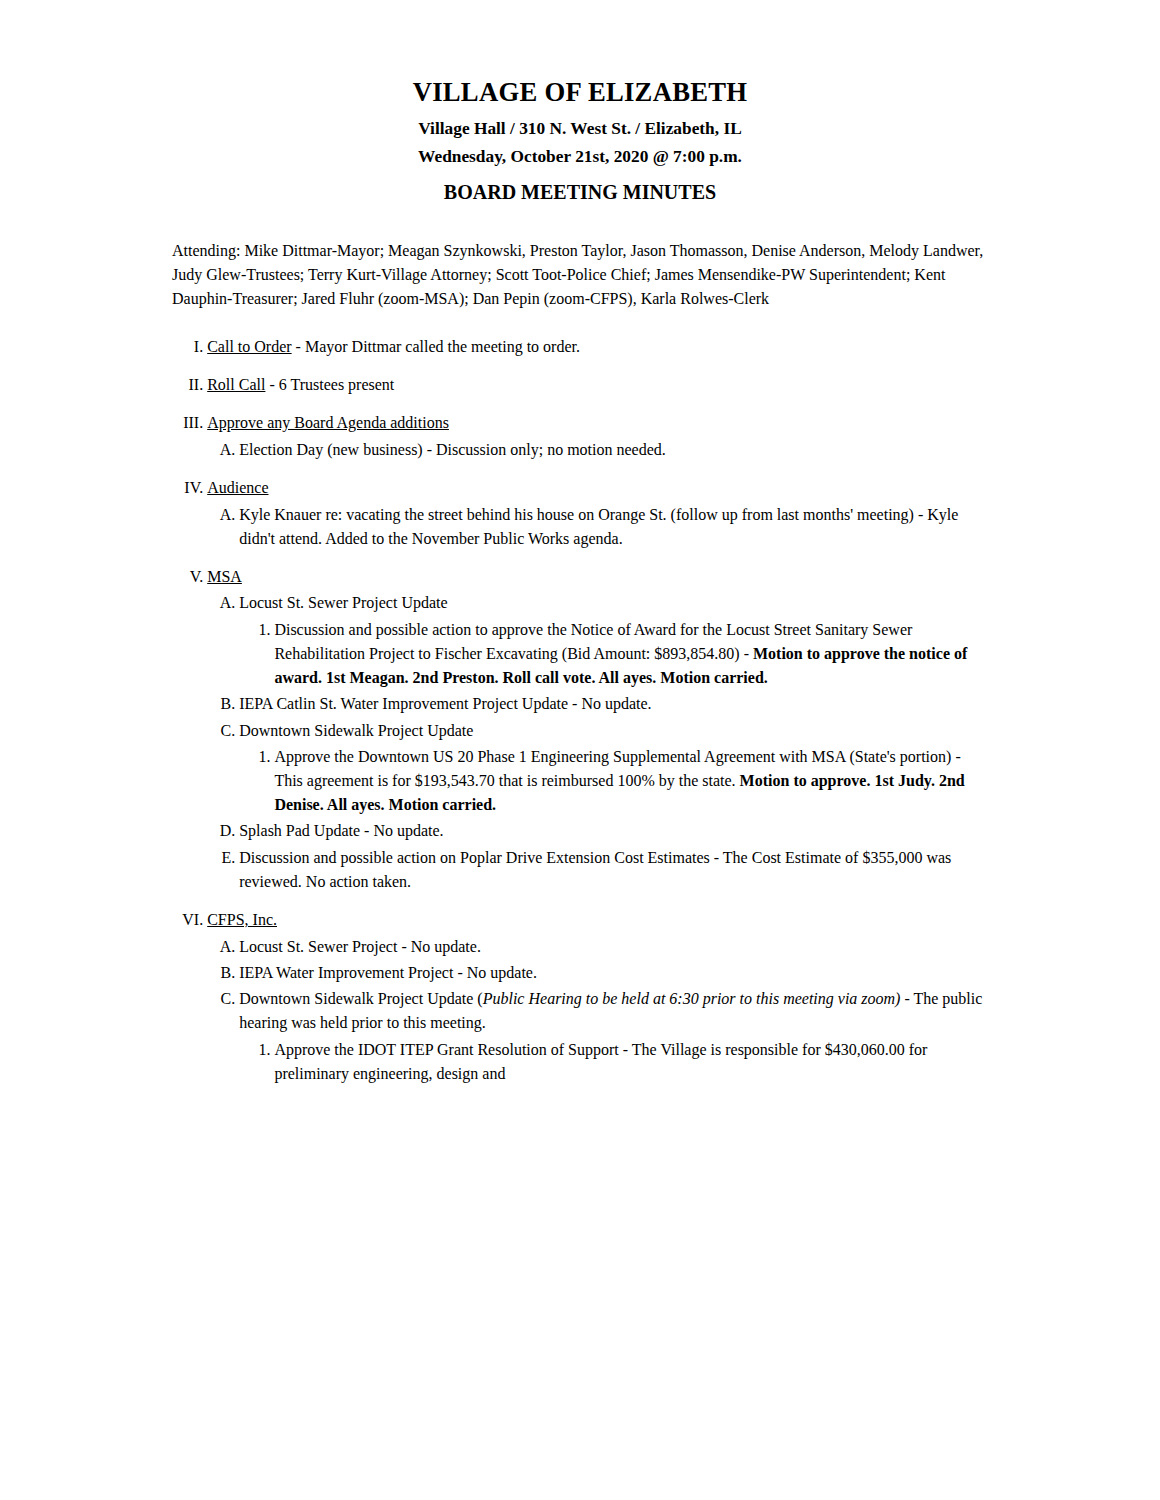VILLAGE OF ELIZABETH
Village Hall / 310 N. West St. / Elizabeth, IL
Wednesday, October 21st, 2020 @ 7:00 p.m.
BOARD MEETING MINUTES
Attending: Mike Dittmar-Mayor; Meagan Szynkowski, Preston Taylor, Jason Thomasson, Denise Anderson, Melody Landwer, Judy Glew-Trustees; Terry Kurt-Village Attorney; Scott Toot-Police Chief; James Mensendike-PW Superintendent; Kent Dauphin-Treasurer; Jared Fluhr (zoom-MSA); Dan Pepin (zoom-CFPS), Karla Rolwes-Clerk
Call to Order - Mayor Dittmar called the meeting to order.
Roll Call - 6 Trustees present
Approve any Board Agenda additions
Election Day (new business) - Discussion only; no motion needed.
Audience
Kyle Knauer re: vacating the street behind his house on Orange St. (follow up from last months' meeting) - Kyle didn't attend. Added to the November Public Works agenda.
MSA
Locust St. Sewer Project Update
Discussion and possible action to approve the Notice of Award for the Locust Street Sanitary Sewer Rehabilitation Project to Fischer Excavating (Bid Amount: $893,854.80) - Motion to approve the notice of award. 1st Meagan. 2nd Preston. Roll call vote. All ayes. Motion carried.
IEPA Catlin St. Water Improvement Project Update - No update.
Downtown Sidewalk Project Update
Approve the Downtown US 20 Phase 1 Engineering Supplemental Agreement with MSA (State's portion) - This agreement is for $193,543.70 that is reimbursed 100% by the state. Motion to approve. 1st Judy. 2nd Denise. All ayes. Motion carried.
Splash Pad Update - No update.
Discussion and possible action on Poplar Drive Extension Cost Estimates - The Cost Estimate of $355,000 was reviewed. No action taken.
CFPS, Inc.
Locust St. Sewer Project - No update.
IEPA Water Improvement Project - No update.
Downtown Sidewalk Project Update (Public Hearing to be held at 6:30 prior to this meeting via zoom) - The public hearing was held prior to this meeting.
Approve the IDOT ITEP Grant Resolution of Support - The Village is responsible for $430,060.00 for preliminary engineering, design and